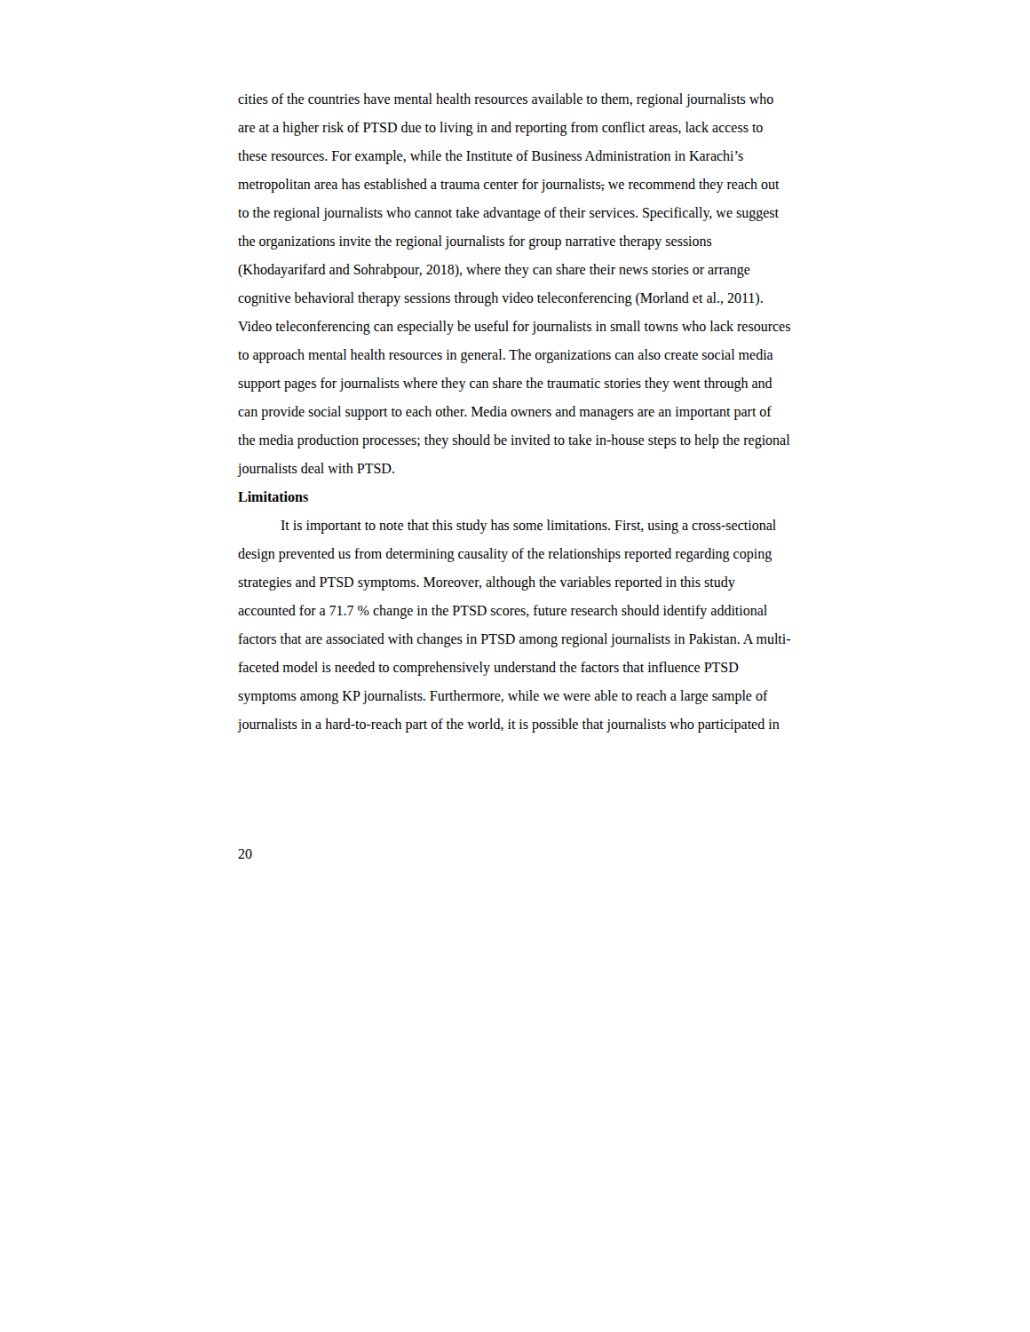cities of the countries have mental health resources available to them, regional journalists who are at a higher risk of PTSD due to living in and reporting from conflict areas, lack access to these resources. For example, while the Institute of Business Administration in Karachi’s metropolitan area has established a trauma center for journalists, we recommend they reach out to the regional journalists who cannot take advantage of their services. Specifically, we suggest the organizations invite the regional journalists for group narrative therapy sessions (Khodayarifard and Sohrabpour, 2018), where they can share their news stories or arrange cognitive behavioral therapy sessions through video teleconferencing (Morland et al., 2011). Video teleconferencing can especially be useful for journalists in small towns who lack resources to approach mental health resources in general. The organizations can also create social media support pages for journalists where they can share the traumatic stories they went through and can provide social support to each other. Media owners and managers are an important part of the media production processes; they should be invited to take in-house steps to help the regional journalists deal with PTSD.
Limitations
It is important to note that this study has some limitations. First, using a cross-sectional design prevented us from determining causality of the relationships reported regarding coping strategies and PTSD symptoms. Moreover, although the variables reported in this study accounted for a 71.7 % change in the PTSD scores, future research should identify additional factors that are associated with changes in PTSD among regional journalists in Pakistan. A multi-faceted model is needed to comprehensively understand the factors that influence PTSD symptoms among KP journalists. Furthermore, while we were able to reach a large sample of journalists in a hard-to-reach part of the world, it is possible that journalists who participated in
20